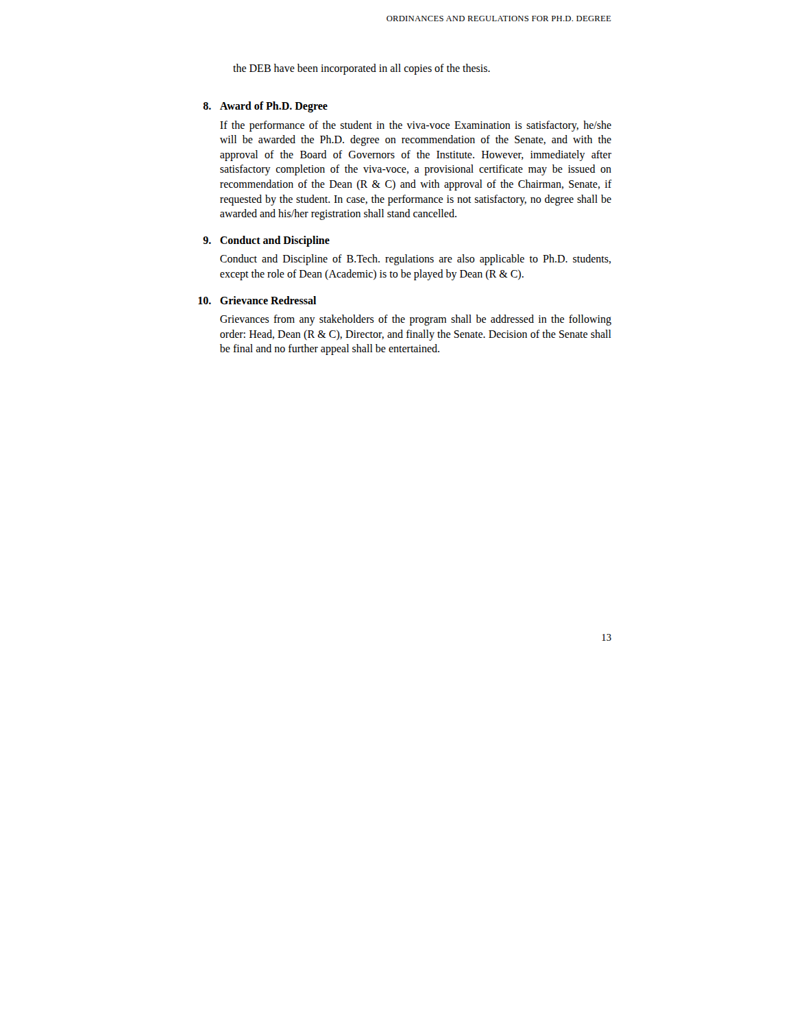ORDINANCES AND REGULATIONS FOR PH.D. DEGREE
the DEB have been incorporated in all copies of the thesis.
8.
Award of Ph.D. Degree
If the performance of the student in the viva-voce Examination is satisfactory, he/she will be awarded the Ph.D. degree on recommendation of the Senate, and with the approval of the Board of Governors of the Institute. However, immediately after satisfactory completion of the viva-voce, a provisional certificate may be issued on recommendation of the Dean (R & C) and with approval of the Chairman, Senate, if requested by the student. In case, the performance is not satisfactory, no degree shall be awarded and his/her registration shall stand cancelled.
9.
Conduct and Discipline
Conduct and Discipline of B.Tech. regulations are also applicable to Ph.D. students, except the role of Dean (Academic) is to be played by Dean (R & C).
10.
Grievance Redressal
Grievances from any stakeholders of the program shall be addressed in the following order: Head, Dean (R & C), Director, and finally the Senate. Decision of the Senate shall be final and no further appeal shall be entertained.
13